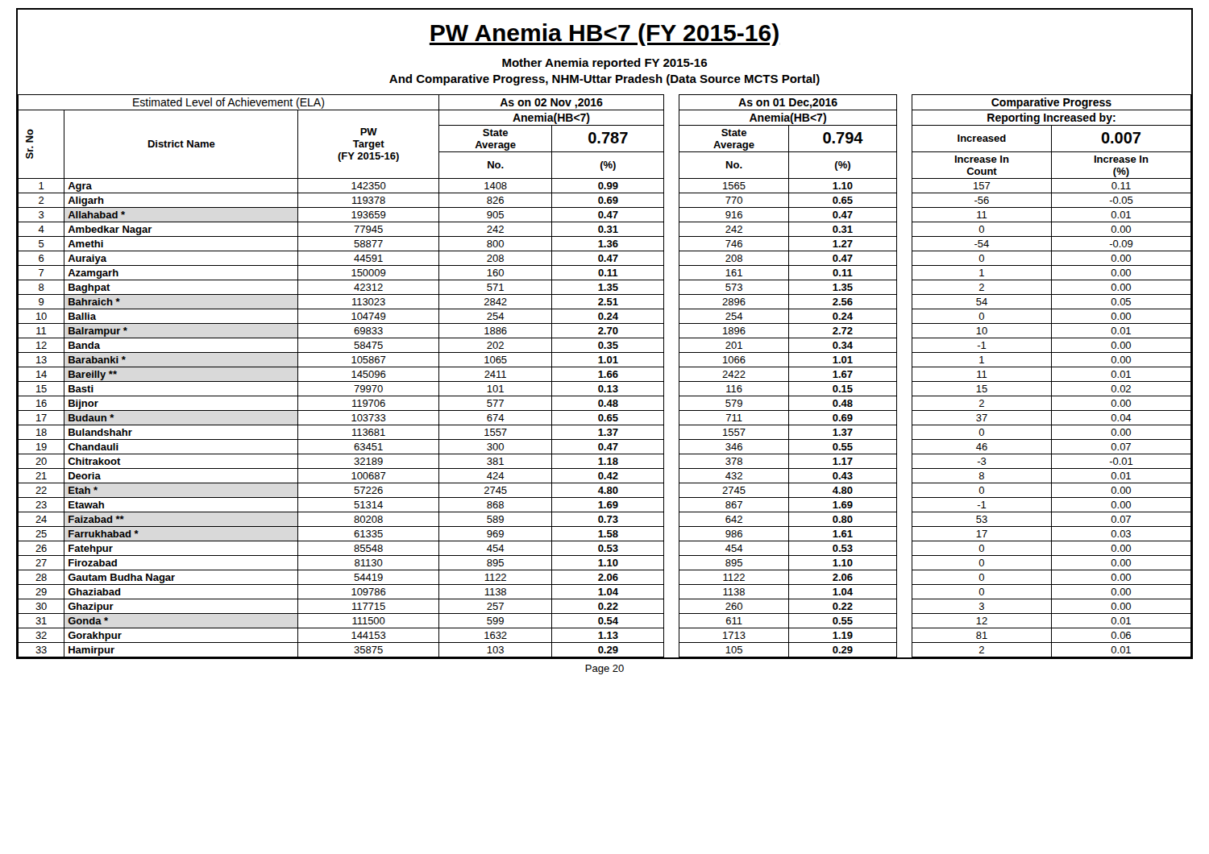PW Anemia HB<7 (FY 2015-16)
Mother Anemia reported FY 2015-16
And Comparative Progress, NHM-Uttar Pradesh (Data Source MCTS Portal)
| Estimated Level of Achievement (ELA) | As on 02 Nov ,2016 | | As on 01 Dec,2016 | | Comparative Progress |
| --- | --- | --- | --- | --- | --- |
| Sr. No | District Name | PW Target (FY 2015-16) | Anemia(HB<7) | | Anemia(HB<7) | | Reporting Increased by: |
| State Average | 0.787 | | State Average | 0.794 | | Increased | 0.007 |
| No. | (%) | | No. | (%) | | Increase In Count | Increase In (%) |
| 1 | Agra | 142350 | 1408 | 0.99 | | 1565 | 1.10 | | 157 | 0.11 |
| 2 | Aligarh | 119378 | 826 | 0.69 | | 770 | 0.65 | | -56 | -0.05 |
| 3 | Allahabad * | 193659 | 905 | 0.47 | | 916 | 0.47 | | 11 | 0.01 |
| 4 | Ambedkar Nagar | 77945 | 242 | 0.31 | | 242 | 0.31 | | 0 | 0.00 |
| 5 | Amethi | 58877 | 800 | 1.36 | | 746 | 1.27 | | -54 | -0.09 |
| 6 | Auraiya | 44591 | 208 | 0.47 | | 208 | 0.47 | | 0 | 0.00 |
| 7 | Azamgarh | 150009 | 160 | 0.11 | | 161 | 0.11 | | 1 | 0.00 |
| 8 | Baghpat | 42312 | 571 | 1.35 | | 573 | 1.35 | | 2 | 0.00 |
| 9 | Bahraich * | 113023 | 2842 | 2.51 | | 2896 | 2.56 | | 54 | 0.05 |
| 10 | Ballia | 104749 | 254 | 0.24 | | 254 | 0.24 | | 0 | 0.00 |
| 11 | Balrampur * | 69833 | 1886 | 2.70 | | 1896 | 2.72 | | 10 | 0.01 |
| 12 | Banda | 58475 | 202 | 0.35 | | 201 | 0.34 | | -1 | 0.00 |
| 13 | Barabanki * | 105867 | 1065 | 1.01 | | 1066 | 1.01 | | 1 | 0.00 |
| 14 | Bareilly ** | 145096 | 2411 | 1.66 | | 2422 | 1.67 | | 11 | 0.01 |
| 15 | Basti | 79970 | 101 | 0.13 | | 116 | 0.15 | | 15 | 0.02 |
| 16 | Bijnor | 119706 | 577 | 0.48 | | 579 | 0.48 | | 2 | 0.00 |
| 17 | Budaun * | 103733 | 674 | 0.65 | | 711 | 0.69 | | 37 | 0.04 |
| 18 | Bulandshahr | 113681 | 1557 | 1.37 | | 1557 | 1.37 | | 0 | 0.00 |
| 19 | Chandauli | 63451 | 300 | 0.47 | | 346 | 0.55 | | 46 | 0.07 |
| 20 | Chitrakoot | 32189 | 381 | 1.18 | | 378 | 1.17 | | -3 | -0.01 |
| 21 | Deoria | 100687 | 424 | 0.42 | | 432 | 0.43 | | 8 | 0.01 |
| 22 | Etah * | 57226 | 2745 | 4.80 | | 2745 | 4.80 | | 0 | 0.00 |
| 23 | Etawah | 51314 | 868 | 1.69 | | 867 | 1.69 | | -1 | 0.00 |
| 24 | Faizabad ** | 80208 | 589 | 0.73 | | 642 | 0.80 | | 53 | 0.07 |
| 25 | Farrukhabad * | 61335 | 969 | 1.58 | | 986 | 1.61 | | 17 | 0.03 |
| 26 | Fatehpur | 85548 | 454 | 0.53 | | 454 | 0.53 | | 0 | 0.00 |
| 27 | Firozabad | 81130 | 895 | 1.10 | | 895 | 1.10 | | 0 | 0.00 |
| 28 | Gautam Budha Nagar | 54419 | 1122 | 2.06 | | 1122 | 2.06 | | 0 | 0.00 |
| 29 | Ghaziabad | 109786 | 1138 | 1.04 | | 1138 | 1.04 | | 0 | 0.00 |
| 30 | Ghazipur | 117715 | 257 | 0.22 | | 260 | 0.22 | | 3 | 0.00 |
| 31 | Gonda * | 111500 | 599 | 0.54 | | 611 | 0.55 | | 12 | 0.01 |
| 32 | Gorakhpur | 144153 | 1632 | 1.13 | | 1713 | 1.19 | | 81 | 0.06 |
| 33 | Hamirpur | 35875 | 103 | 0.29 | | 105 | 0.29 | | 2 | 0.01 |
Page 20